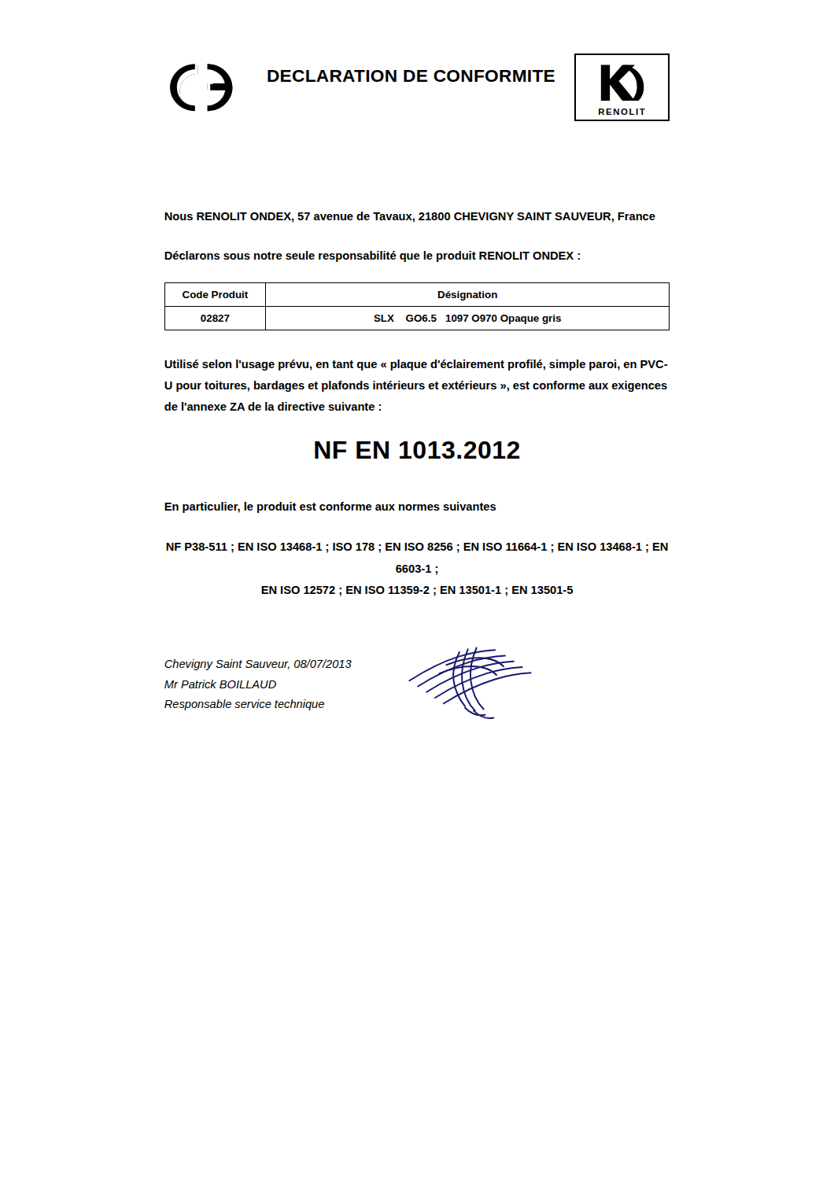DECLARATION DE CONFORMITE
RENOLIT
Nous RENOLIT ONDEX, 57 avenue de Tavaux, 21800 CHEVIGNY SAINT SAUVEUR, France
Déclarons sous notre seule responsabilité que le produit RENOLIT ONDEX :
| Code Produit | Désignation |
| --- | --- |
| 02827 | SLX GO6.5 1097 O970 Opaque gris |
Utilisé selon l'usage prévu, en tant que « plaque d'éclairement profilé, simple paroi, en PVC-U pour toitures, bardages et plafonds intérieurs et extérieurs », est conforme aux exigences de l'annexe ZA de la directive suivante :
NF EN 1013.2012
En particulier, le produit est conforme aux normes suivantes
NF P38-511 ; EN ISO 13468-1 ; ISO 178 ; EN ISO 8256 ; EN ISO 11664-1 ; EN ISO 13468-1 ; EN 6603-1 ;
EN ISO 12572 ; EN ISO 11359-2 ; EN 13501-1 ; EN 13501-5
Chevigny Saint Sauveur, 08/07/2013
Mr Patrick BOILLAUD
Responsable service technique